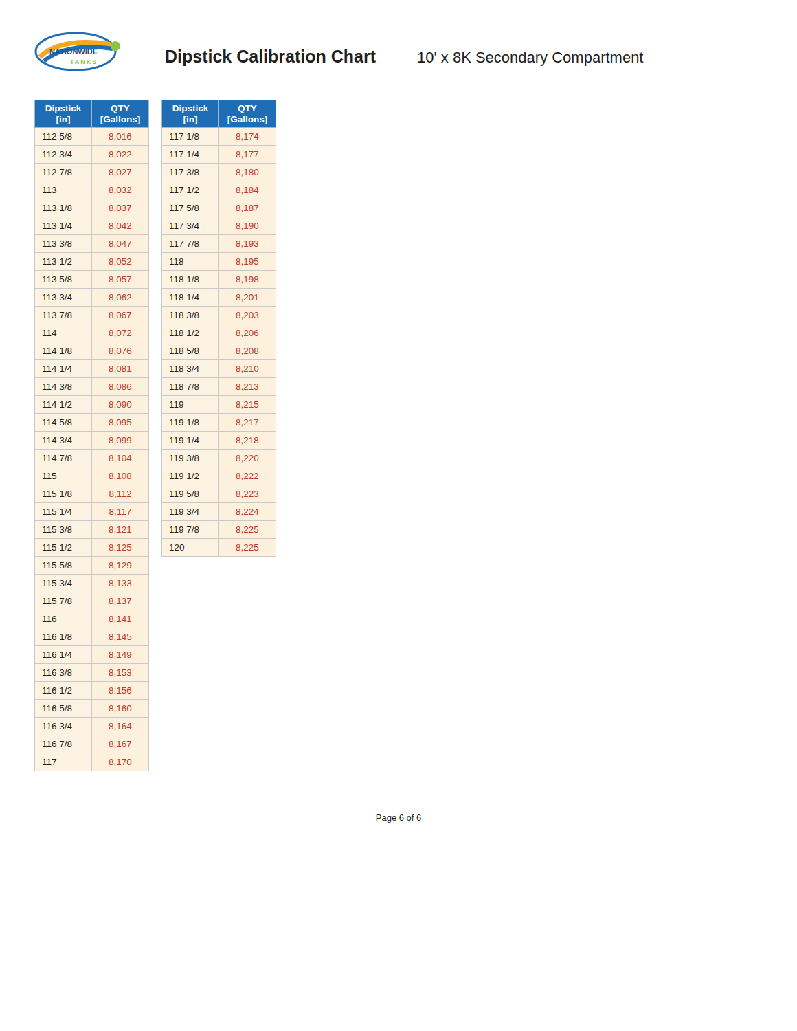NATIONWIDE TANKS
Dipstick Calibration Chart
10' x 8K Secondary Compartment
| Dipstick [in] | QTY [Gallons] |
| --- | --- |
| 112 5/8 | 8,016 |
| 112 3/4 | 8,022 |
| 112 7/8 | 8,027 |
| 113 | 8,032 |
| 113 1/8 | 8,037 |
| 113 1/4 | 8,042 |
| 113 3/8 | 8,047 |
| 113 1/2 | 8,052 |
| 113 5/8 | 8,057 |
| 113 3/4 | 8,062 |
| 113 7/8 | 8,067 |
| 114 | 8,072 |
| 114 1/8 | 8,076 |
| 114 1/4 | 8,081 |
| 114 3/8 | 8,086 |
| 114 1/2 | 8,090 |
| 114 5/8 | 8,095 |
| 114 3/4 | 8,099 |
| 114 7/8 | 8,104 |
| 115 | 8,108 |
| 115 1/8 | 8,112 |
| 115 1/4 | 8,117 |
| 115 3/8 | 8,121 |
| 115 1/2 | 8,125 |
| 115 5/8 | 8,129 |
| 115 3/4 | 8,133 |
| 115 7/8 | 8,137 |
| 116 | 8,141 |
| 116 1/8 | 8,145 |
| 116 1/4 | 8,149 |
| 116 3/8 | 8,153 |
| 116 1/2 | 8,156 |
| 116 5/8 | 8,160 |
| 116 3/4 | 8,164 |
| 116 7/8 | 8,167 |
| 117 | 8,170 |
| Dipstick [in] | QTY [Gallons] |
| --- | --- |
| 117 1/8 | 8,174 |
| 117 1/4 | 8,177 |
| 117 3/8 | 8,180 |
| 117 1/2 | 8,184 |
| 117 5/8 | 8,187 |
| 117 3/4 | 8,190 |
| 117 7/8 | 8,193 |
| 118 | 8,195 |
| 118 1/8 | 8,198 |
| 118 1/4 | 8,201 |
| 118 3/8 | 8,203 |
| 118 1/2 | 8,206 |
| 118 5/8 | 8,208 |
| 118 3/4 | 8,210 |
| 118 7/8 | 8,213 |
| 119 | 8,215 |
| 119 1/8 | 8,217 |
| 119 1/4 | 8,218 |
| 119 3/8 | 8,220 |
| 119 1/2 | 8,222 |
| 119 5/8 | 8,223 |
| 119 3/4 | 8,224 |
| 119 7/8 | 8,225 |
| 120 | 8,225 |
Page 6 of 6